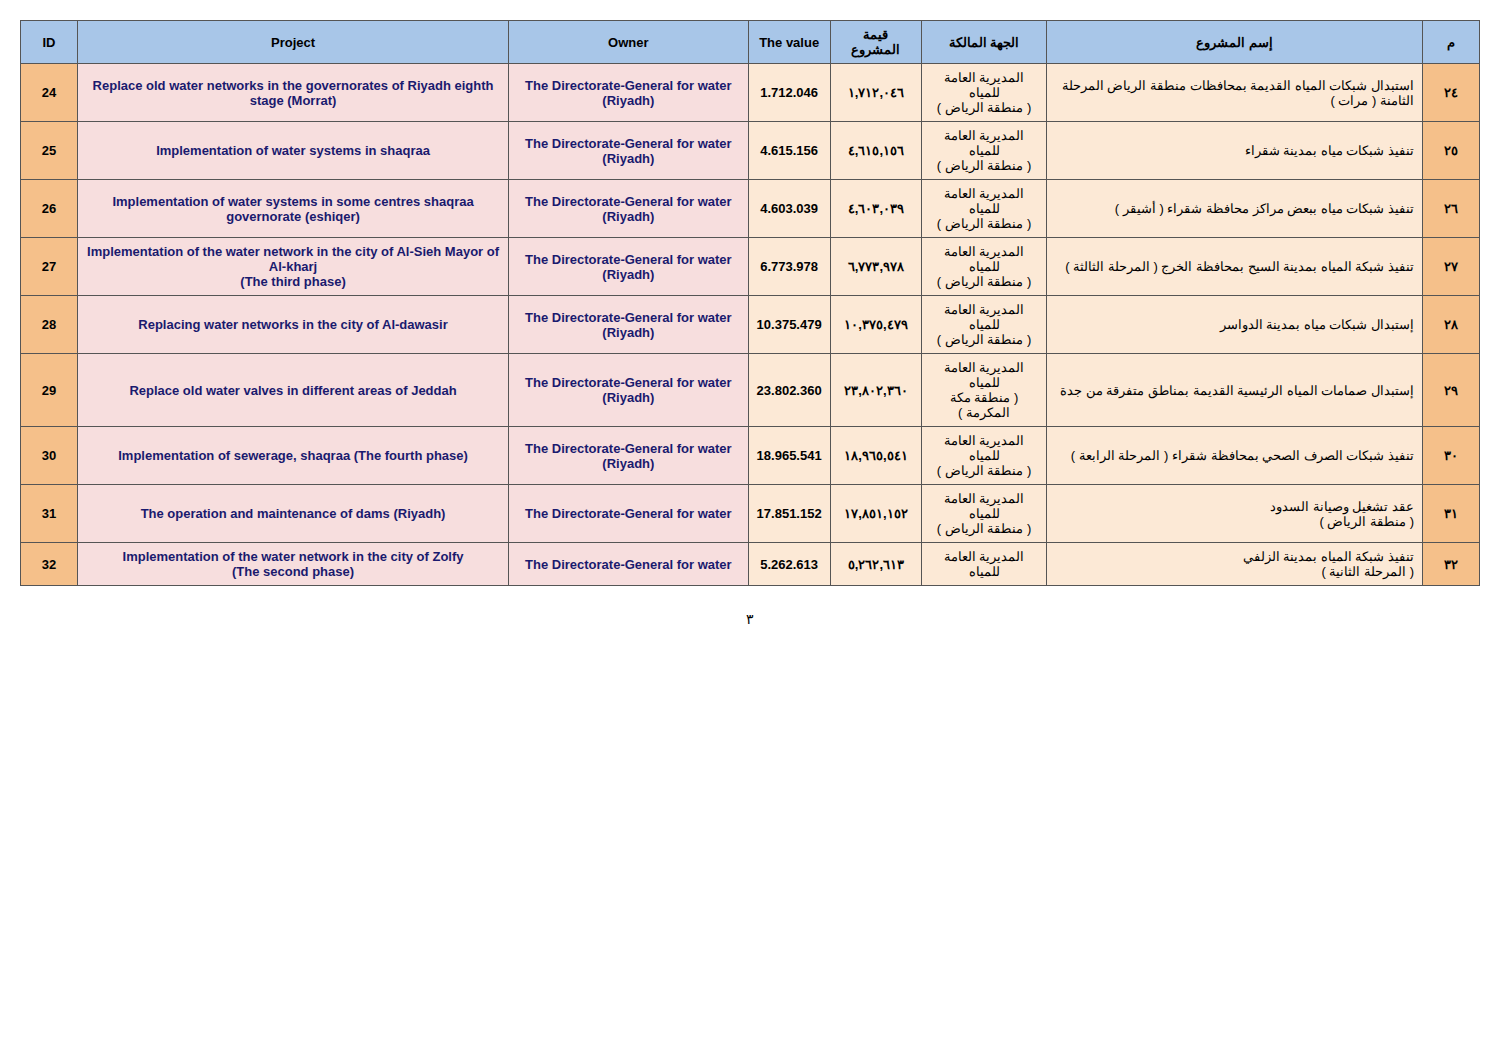| ID | Project | Owner | The value | قيمة المشروع | الجهة المالكة | إسم المشروع | م |
| --- | --- | --- | --- | --- | --- | --- | --- |
| 24 | Replace old water networks in the governorates of Riyadh eighth stage (Morrat) | The Directorate-General for water (Riyadh) | 1.712.046 | ١,٧١٢,٠٤٦ | المديرية العامة للمياه ( منطقة الرياض ) | استبدال شبكات المياه القديمة بمحافظات منطقة الرياض المرحلة الثامنة ( مرات ) | ٢٤ |
| 25 | Implementation of water systems in shaqraa | The Directorate-General for water (Riyadh) | 4.615.156 | ٤,٦١٥,١٥٦ | المديرية العامة للمياه ( منطقة الرياض ) | تنفيذ شبكات مياه بمدينة شقراء | ٢٥ |
| 26 | Implementation of water systems in some centres shaqraa governorate (eshiqer) | The Directorate-General for water (Riyadh) | 4.603.039 | ٤,٦٠٣,٠٣٩ | المديرية العامة للمياه ( منطقة الرياض ) | تنفيذ شبكات مياه ببعض مراكز محافظة شقراء ( أشيقر ) | ٢٦ |
| 27 | Implementation of the water network in the city of Al-Sieh Mayor of Al-kharj (The third phase) | The Directorate-General for water (Riyadh) | 6.773.978 | ٦,٧٧٣,٩٧٨ | المديرية العامة للمياه ( منطقة الرياض ) | تنفيذ شبكة المياه بمدينة السيح بمحافظة الخرج ( المرحلة الثالثة ) | ٢٧ |
| 28 | Replacing water networks in the city of Al-dawasir | The Directorate-General for water (Riyadh) | 10.375.479 | ١٠,٣٧٥,٤٧٩ | المديرية العامة للمياه ( منطقة الرياض ) | إستبدال شبكات مياه بمدينة الدواسر | ٢٨ |
| 29 | Replace old water valves in different areas of Jeddah | The Directorate-General for water (Riyadh) | 23.802.360 | ٢٣,٨٠٢,٣٦٠ | المديرية العامة للمياه ( منطقة مكة المكرمة ) | إستبدال صمامات المياه الرئيسية القديمة بمناطق متفرقة من جدة | ٢٩ |
| 30 | Implementation of sewerage, shaqraa (The fourth phase) | The Directorate-General for water (Riyadh) | 18.965.541 | ١٨,٩٦٥,٥٤١ | المديرية العامة للمياه ( منطقة الرياض ) | تنفيذ شبكات الصرف الصحي بمحافظة شقراء ( المرحلة الرابعة ) | ٣٠ |
| 31 | The operation and maintenance of dams (Riyadh) | The Directorate-General for water | 17.851.152 | ١٧,٨٥١,١٥٢ | المديرية العامة للمياه ( منطقة الرياض ) | عقد تشغيل وصيانة السدود ( منطقة الرياض ) | ٣١ |
| 32 | Implementation of the water network in the city of Zolfy (The second phase) | The Directorate-General for water | 5.262.613 | ٥,٢٦٢,٦١٣ | المديرية العامة للمياه | تنفيذ شبكة المياه بمدينة الزلفي ( المرحلة الثانية ) | ٣٢ |
٣